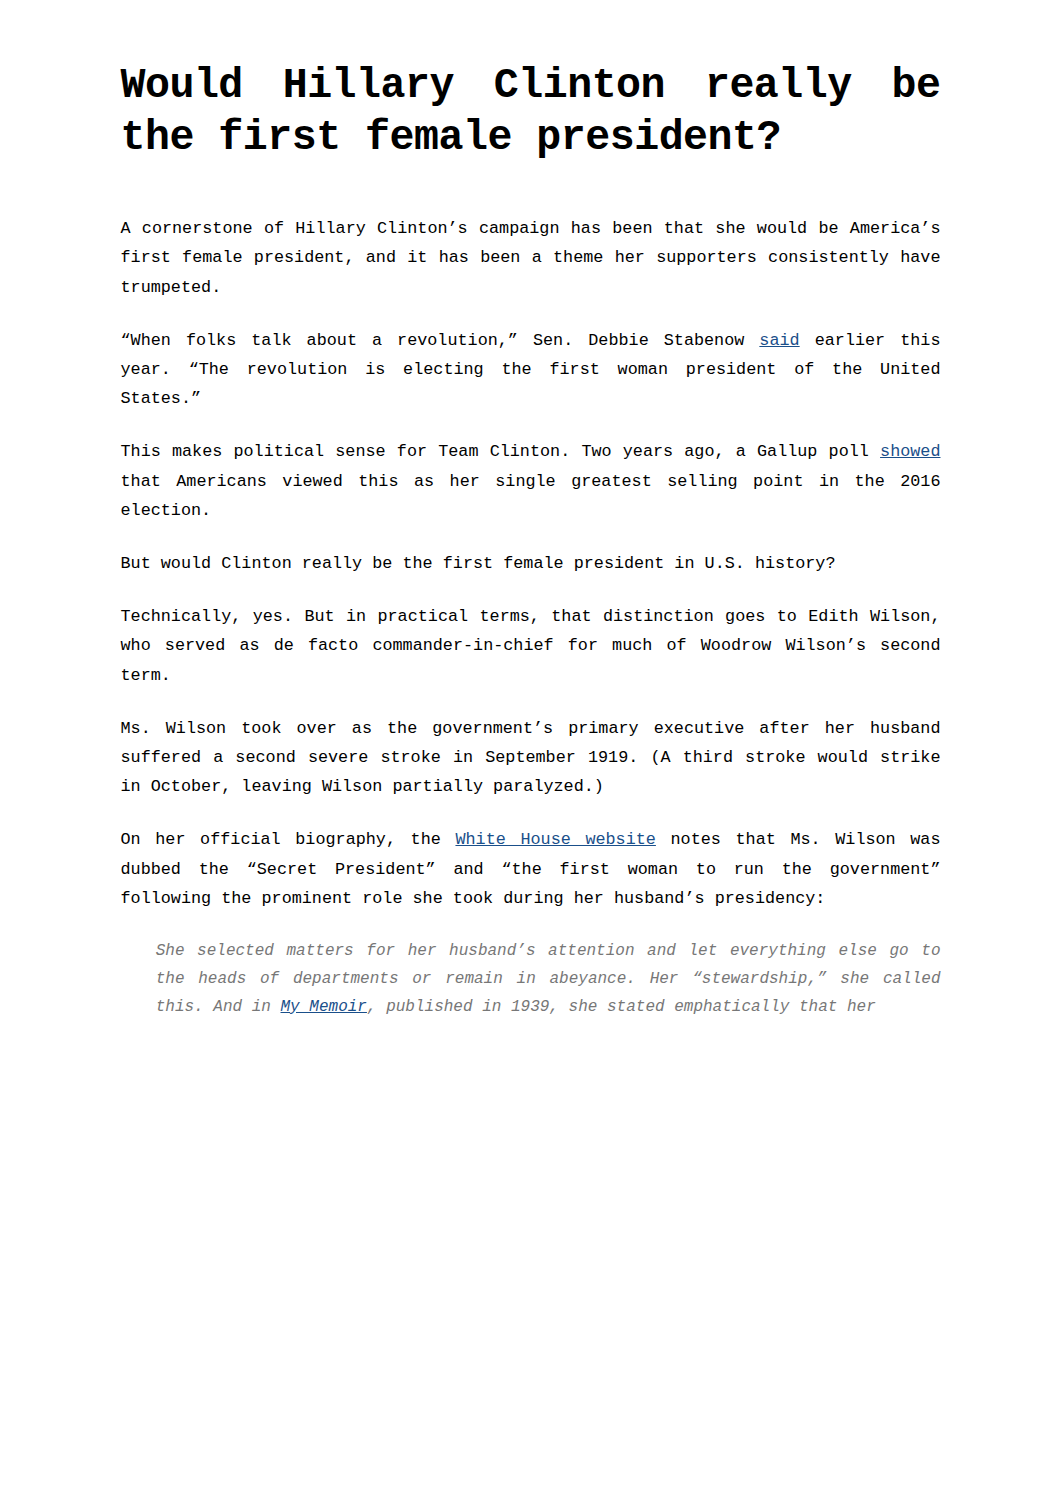Would Hillary Clinton really be the first female president?
A cornerstone of Hillary Clinton’s campaign has been that she would be America’s first female president, and it has been a theme her supporters consistently have trumpeted.
“When folks talk about a revolution,” Sen. Debbie Stabenow said earlier this year. “The revolution is electing the first woman president of the United States.”
This makes political sense for Team Clinton. Two years ago, a Gallup poll showed that Americans viewed this as her single greatest selling point in the 2016 election.
But would Clinton really be the first female president in U.S. history?
Technically, yes. But in practical terms, that distinction goes to Edith Wilson, who served as de facto commander-in-chief for much of Woodrow Wilson’s second term.
Ms. Wilson took over as the government’s primary executive after her husband suffered a second severe stroke in September 1919. (A third stroke would strike in October, leaving Wilson partially paralyzed.)
On her official biography, the White House website notes that Ms. Wilson was dubbed the “Secret President” and “the first woman to run the government” following the prominent role she took during her husband’s presidency:
She selected matters for her husband’s attention and let everything else go to the heads of departments or remain in abeyance. Her “stewardship,” she called this. And in My Memoir, published in 1939, she stated emphatically that her